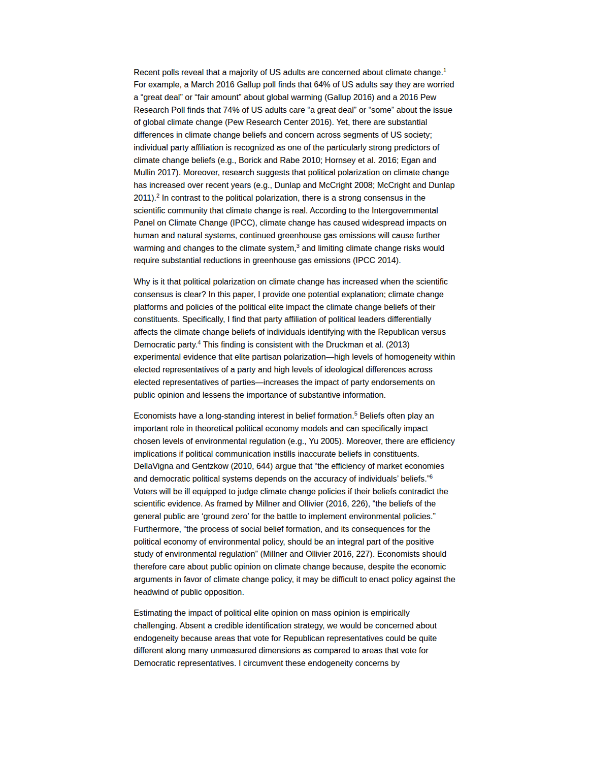Recent polls reveal that a majority of US adults are concerned about climate change.1 For example, a March 2016 Gallup poll finds that 64% of US adults say they are worried a “great deal” or “fair amount” about global warming (Gallup 2016) and a 2016 Pew Research Poll finds that 74% of US adults care “a great deal” or “some” about the issue of global climate change (Pew Research Center 2016). Yet, there are substantial differences in climate change beliefs and concern across segments of US society; individual party affiliation is recognized as one of the particularly strong predictors of climate change beliefs (e.g., Borick and Rabe 2010; Hornsey et al. 2016; Egan and Mullin 2017). Moreover, research suggests that political polarization on climate change has increased over recent years (e.g., Dunlap and McCright 2008; McCright and Dunlap 2011).2 In contrast to the political polarization, there is a strong consensus in the scientific community that climate change is real. According to the Intergovernmental Panel on Climate Change (IPCC), climate change has caused widespread impacts on human and natural systems, continued greenhouse gas emissions will cause further warming and changes to the climate system,3 and limiting climate change risks would require substantial reductions in greenhouse gas emissions (IPCC 2014).
Why is it that political polarization on climate change has increased when the scientific consensus is clear? In this paper, I provide one potential explanation; climate change platforms and policies of the political elite impact the climate change beliefs of their constituents. Specifically, I find that party affiliation of political leaders differentially affects the climate change beliefs of individuals identifying with the Republican versus Democratic party.4 This finding is consistent with the Druckman et al. (2013) experimental evidence that elite partisan polarization—high levels of homogeneity within elected representatives of a party and high levels of ideological differences across elected representatives of parties—increases the impact of party endorsements on public opinion and lessens the importance of substantive information.
Economists have a long-standing interest in belief formation.5 Beliefs often play an important role in theoretical political economy models and can specifically impact chosen levels of environmental regulation (e.g., Yu 2005). Moreover, there are efficiency implications if political communication instills inaccurate beliefs in constituents. DellaVigna and Gentzkow (2010, 644) argue that “the efficiency of market economies and democratic political systems depends on the accuracy of individuals’ beliefs.”6 Voters will be ill equipped to judge climate change policies if their beliefs contradict the scientific evidence. As framed by Millner and Ollivier (2016, 226), “the beliefs of the general public are ‘ground zero’ for the battle to implement environmental policies.” Furthermore, “the process of social belief formation, and its consequences for the political economy of environmental policy, should be an integral part of the positive study of environmental regulation” (Millner and Ollivier 2016, 227). Economists should therefore care about public opinion on climate change because, despite the economic arguments in favor of climate change policy, it may be difficult to enact policy against the headwind of public opposition.
Estimating the impact of political elite opinion on mass opinion is empirically challenging. Absent a credible identification strategy, we would be concerned about endogeneity because areas that vote for Republican representatives could be quite different along many unmeasured dimensions as compared to areas that vote for Democratic representatives. I circumvent these endogeneity concerns by